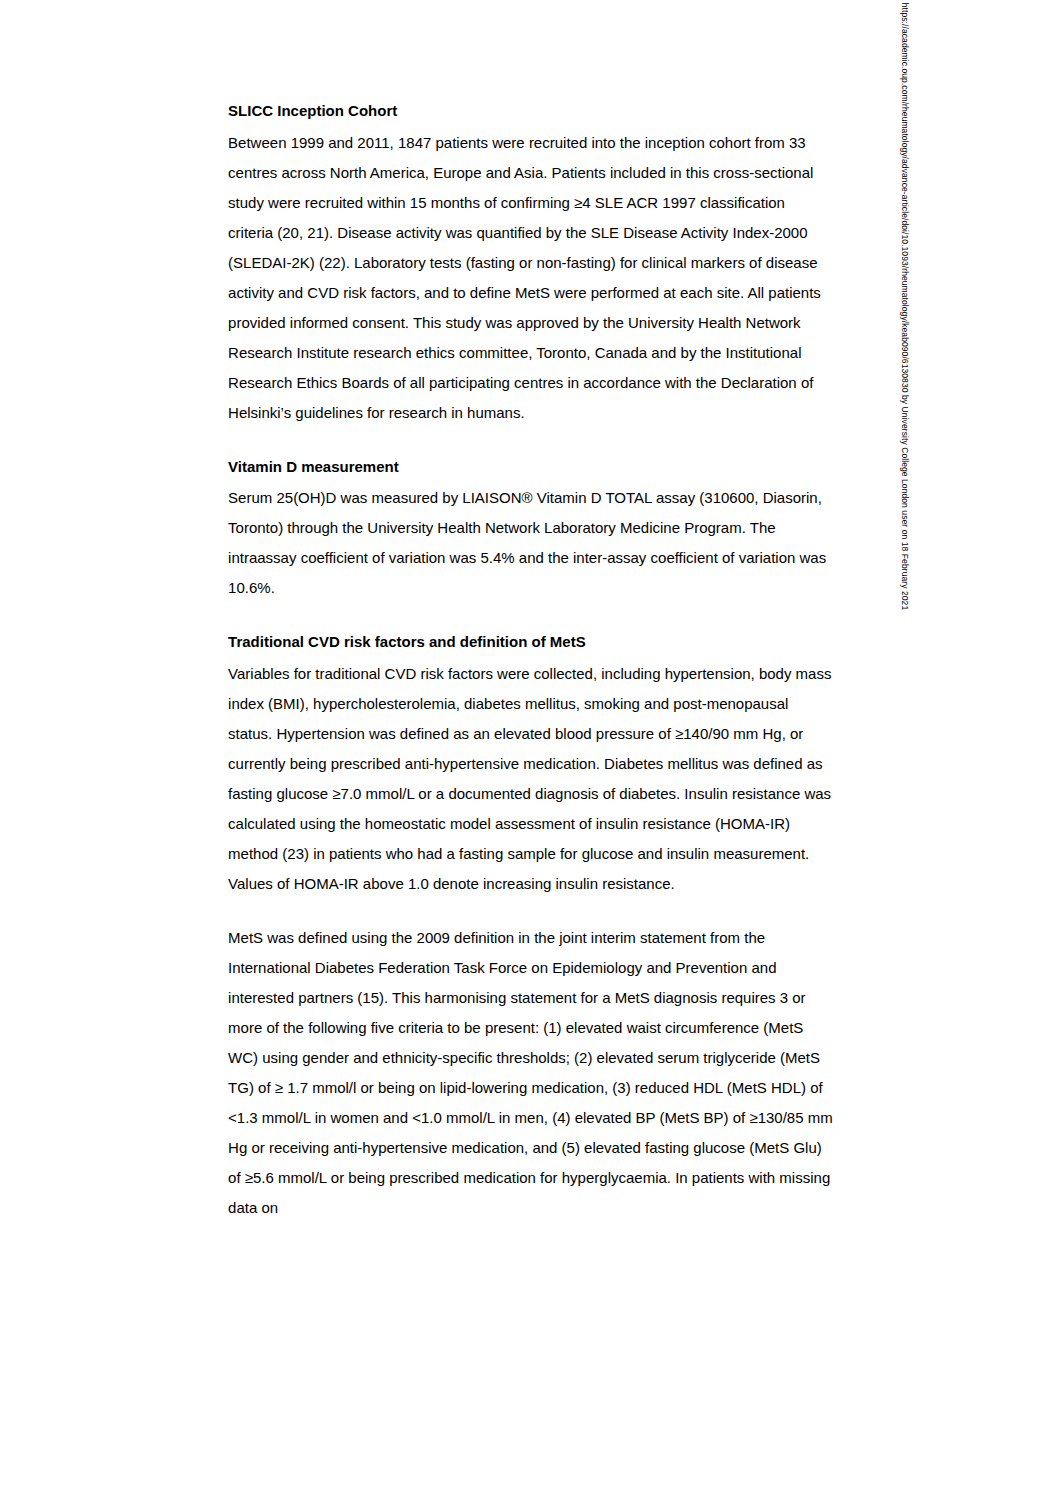Downloaded from https://academic.oup.com/rheumatology/advance-article/doi/10.1093/rheumatology/keab090/6130830 by University College London user on 18 February 2021
SLICC Inception Cohort
Between 1999 and 2011, 1847 patients were recruited into the inception cohort from 33 centres across North America, Europe and Asia. Patients included in this cross-sectional study were recruited within 15 months of confirming ≥4 SLE ACR 1997 classification criteria (20, 21). Disease activity was quantified by the SLE Disease Activity Index-2000 (SLEDAI-2K) (22). Laboratory tests (fasting or non-fasting) for clinical markers of disease activity and CVD risk factors, and to define MetS were performed at each site. All patients provided informed consent. This study was approved by the University Health Network Research Institute research ethics committee, Toronto, Canada and by the Institutional Research Ethics Boards of all participating centres in accordance with the Declaration of Helsinki’s guidelines for research in humans.
Vitamin D measurement
Serum 25(OH)D was measured by LIAISON® Vitamin D TOTAL assay (310600, Diasorin, Toronto) through the University Health Network Laboratory Medicine Program. The intraassay coefficient of variation was 5.4% and the inter-assay coefficient of variation was 10.6%.
Traditional CVD risk factors and definition of MetS
Variables for traditional CVD risk factors were collected, including hypertension, body mass index (BMI), hypercholesterolemia, diabetes mellitus, smoking and post-menopausal status. Hypertension was defined as an elevated blood pressure of ≥140/90 mm Hg, or currently being prescribed anti-hypertensive medication. Diabetes mellitus was defined as fasting glucose ≥7.0 mmol/L or a documented diagnosis of diabetes. Insulin resistance was calculated using the homeostatic model assessment of insulin resistance (HOMA-IR) method (23) in patients who had a fasting sample for glucose and insulin measurement. Values of HOMA-IR above 1.0 denote increasing insulin resistance.
MetS was defined using the 2009 definition in the joint interim statement from the International Diabetes Federation Task Force on Epidemiology and Prevention and interested partners (15). This harmonising statement for a MetS diagnosis requires 3 or more of the following five criteria to be present: (1) elevated waist circumference (MetS WC) using gender and ethnicity-specific thresholds; (2) elevated serum triglyceride (MetS TG) of ≥ 1.7 mmol/l or being on lipid-lowering medication, (3) reduced HDL (MetS HDL) of <1.3 mmol/L in women and <1.0 mmol/L in men, (4) elevated BP (MetS BP) of ≥130/85 mm Hg or receiving anti-hypertensive medication, and (5) elevated fasting glucose (MetS Glu) of ≥5.6 mmol/L or being prescribed medication for hyperglycaemia. In patients with missing data on